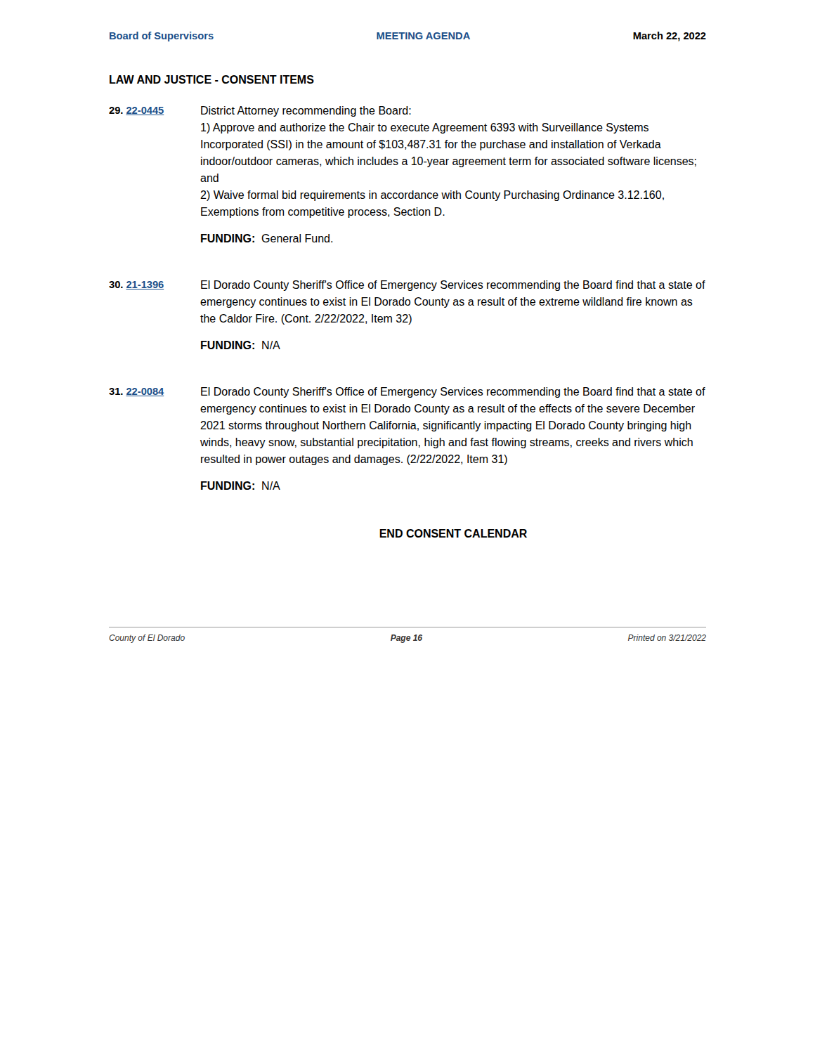Board of Supervisors
MEETING AGENDA
March 22, 2022
LAW AND JUSTICE - CONSENT ITEMS
29. 22-0445
District Attorney recommending the Board:
1) Approve and authorize the Chair to execute Agreement 6393 with Surveillance Systems Incorporated (SSI) in the amount of $103,487.31 for the purchase and installation of Verkada indoor/outdoor cameras, which includes a 10-year agreement term for associated software licenses; and
2) Waive formal bid requirements in accordance with County Purchasing Ordinance 3.12.160, Exemptions from competitive process, Section D.
FUNDING: General Fund.
30. 21-1396
El Dorado County Sheriff's Office of Emergency Services recommending the Board find that a state of emergency continues to exist in El Dorado County as a result of the extreme wildland fire known as the Caldor Fire. (Cont. 2/22/2022, Item 32)
FUNDING: N/A
31. 22-0084
El Dorado County Sheriff's Office of Emergency Services recommending the Board find that a state of emergency continues to exist in El Dorado County as a result of the effects of the severe December 2021 storms throughout Northern California, significantly impacting El Dorado County bringing high winds, heavy snow, substantial precipitation, high and fast flowing streams, creeks and rivers which resulted in power outages and damages. (2/22/2022, Item 31)
FUNDING: N/A
END CONSENT CALENDAR
County of El Dorado
Page 16
Printed on 3/21/2022